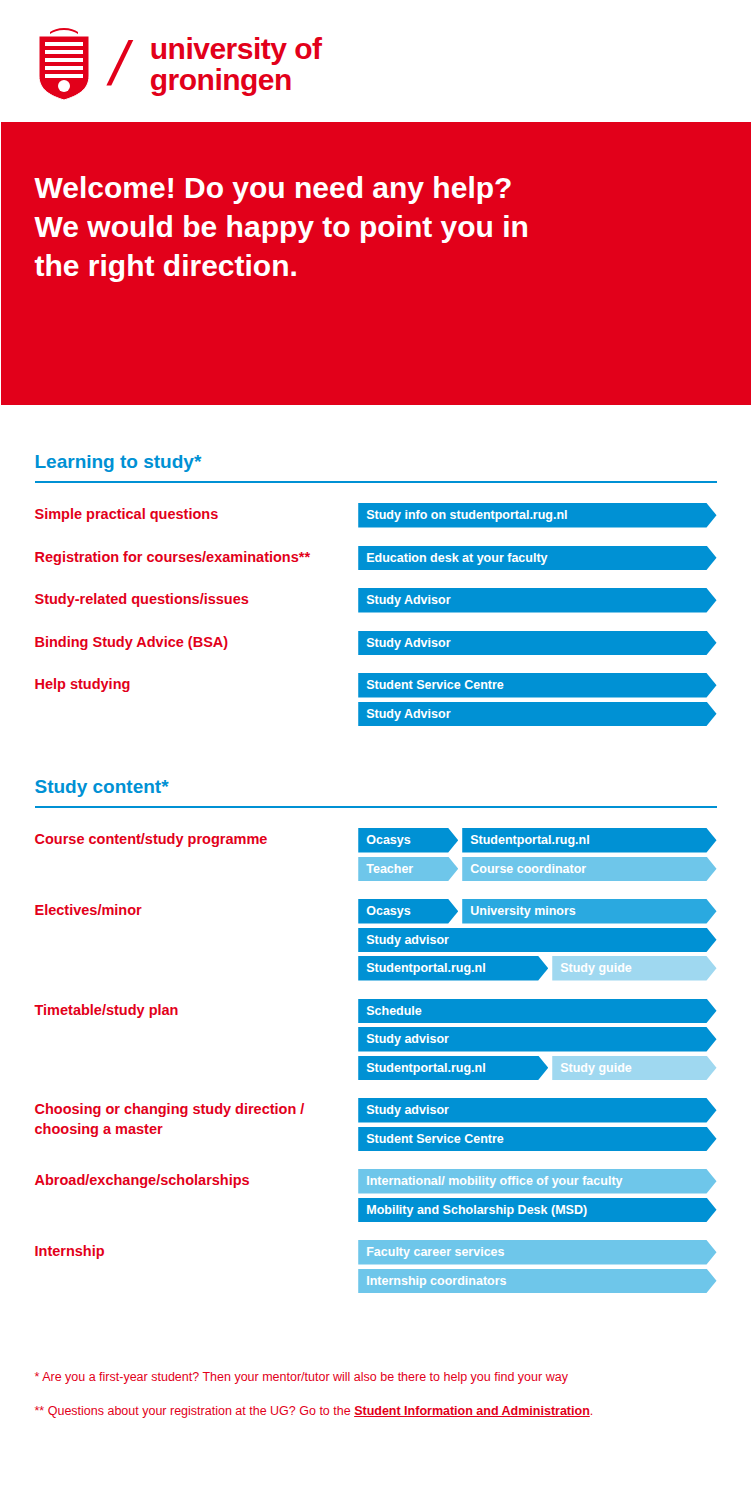/
university of
groningen
Welcome! Do you need any help?
We would be happy to point you in
the right direction.
Learning to study*
Simple practical questions
Study info on studentportal.rug.nl
Registration for courses/examinations**
Education desk at your faculty
Study-related questions/issues
Study Advisor
Binding Study Advice (BSA)
Study Advisor
Help studying
Student Service Centre
Study Advisor
Study content*
Course content/study programme
Ocasys Studentportal.rug.nl
Teacher Course coordinator
Electives/minor
Ocasys University minors
Study advisor
Studentportal.rug.nl Study guide
Timetable/study plan
Schedule
Study advisor
Studentportal.rug.nl Study guide
Choosing or changing study direction /
choosing a master
Study advisor
Student Service Centre
Abroad/exchange/scholarships
International/ mobility office of your faculty
Mobility and Scholarship Desk (MSD)
Internship
Faculty career services
Internship coordinators
* Are you a first-year student? Then your mentor/tutor will also be there to help you find your way
** Questions about your registration at the UG? Go to the Student Information and Administration.